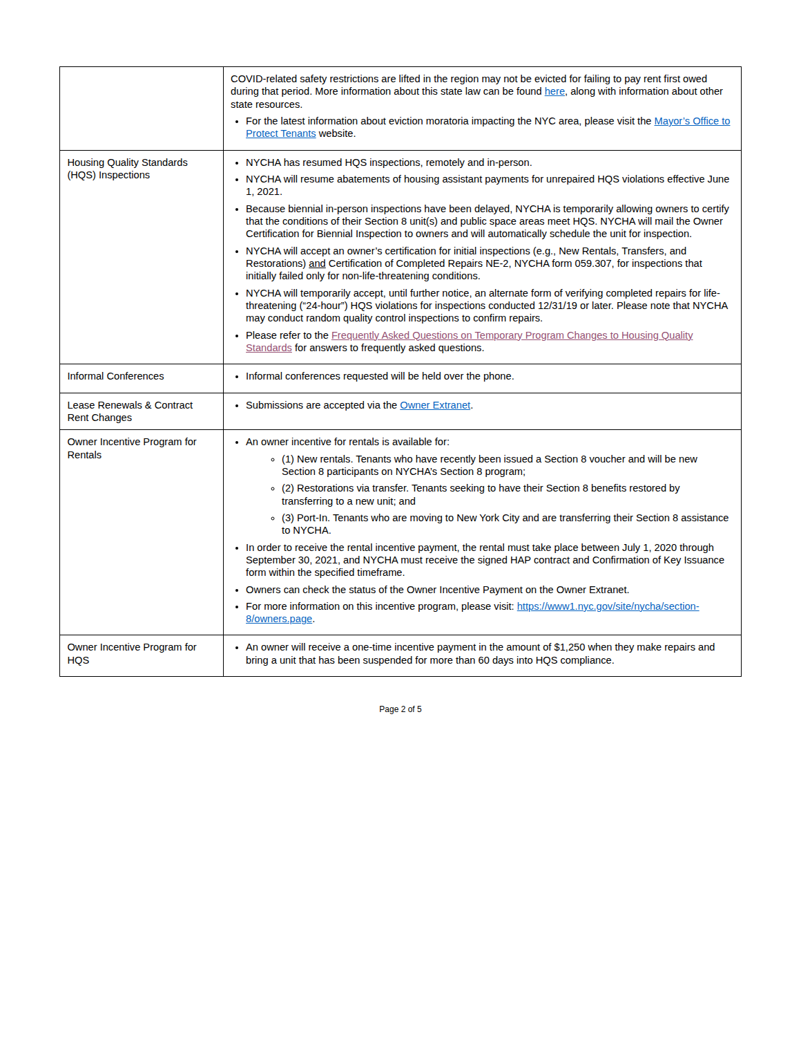| | COVID-related safety restrictions are lifted in the region may not be evicted for failing to pay rent first owed during that period. More information about this state law can be found here , along with information about other state resources. For the latest information about eviction moratoria impacting the NYC area, please visit the Mayor’s Office to Protect Tenants website. |
| Housing Quality Standards (HQS) Inspections | NYCHA has resumed HQS inspections, remotely and in-person. NYCHA will resume abatements of housing assistant payments for unrepaired HQS violations effective June 1, 2021. Because biennial in-person inspections have been delayed, NYCHA is temporarily allowing owners to certify that the conditions of their Section 8 unit(s) and public space areas meet HQS. NYCHA will mail the Owner Certification for Biennial Inspection to owners and will automatically schedule the unit for inspection. NYCHA will accept an owner’s certification for initial inspections (e.g., New Rentals, Transfers, and Restorations) and Certification of Completed Repairs NE-2, NYCHA form 059.307, for inspections that initially failed only for non-life-threatening conditions. NYCHA will temporarily accept, until further notice, an alternate form of verifying completed repairs for life-threatening (“24-hour”) HQS violations for inspections conducted 12/31/19 or later. Please note that NYCHA may conduct random quality control inspections to confirm repairs. Please refer to the Frequently Asked Questions on Temporary Program Changes to Housing Quality Standards for answers to frequently asked questions. |
| Informal Conferences | Informal conferences requested will be held over the phone. |
| Lease Renewals & Contract Rent Changes | Submissions are accepted via the Owner Extranet . |
| Owner Incentive Program for Rentals | An owner incentive for rentals is available for: (1) New rentals. Tenants who have recently been issued a Section 8 voucher and will be new Section 8 participants on NYCHA’s Section 8 program; (2) Restorations via transfer. Tenants seeking to have their Section 8 benefits restored by transferring to a new unit; and (3) Port-In. Tenants who are moving to New York City and are transferring their Section 8 assistance to NYCHA. In order to receive the rental incentive payment, the rental must take place between July 1, 2020 through September 30, 2021, and NYCHA must receive the signed HAP contract and Confirmation of Key Issuance form within the specified timeframe. Owners can check the status of the Owner Incentive Payment on the Owner Extranet. For more information on this incentive program, please visit: https://www1.nyc.gov/site/nycha/section-8/owners.page . |
| Owner Incentive Program for HQS | An owner will receive a one-time incentive payment in the amount of $1,250 when they make repairs and bring a unit that has been suspended for more than 60 days into HQS compliance. |
Page 2 of 5